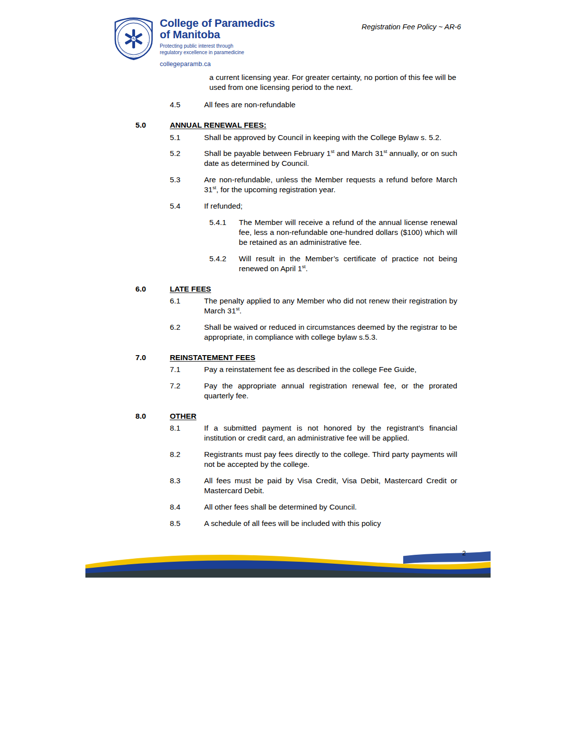College of Paramedics
of Manitoba
Protecting public interest through
regulatory excellence in paramedicine
collegeparamb.ca
Registration Fee Policy ~ AR-6
a current licensing year. For greater certainty, no portion of this fee will be used from one licensing period to the next.
4.5
All fees are non-refundable
5.0
ANNUAL RENEWAL FEES:
5.1
Shall be approved by Council in keeping with the College Bylaw s. 5.2.
5.2
Shall be payable between February 1st and March 31st annually, or on such date as determined by Council.
5.3
Are non-refundable, unless the Member requests a refund before March 31st, for the upcoming registration year.
5.4
If refunded;
5.4.1
The Member will receive a refund of the annual license renewal fee, less a non-refundable one-hundred dollars ($100) which will be retained as an administrative fee.
5.4.2
Will result in the Member’s certificate of practice not being renewed on April 1st.
6.0
LATE FEES
6.1
The penalty applied to any Member who did not renew their registration by March 31st.
6.2
Shall be waived or reduced in circumstances deemed by the registrar to be appropriate, in compliance with college bylaw s.5.3.
7.0
REINSTATEMENT FEES
7.1
Pay a reinstatement fee as described in the college Fee Guide,
7.2
Pay the appropriate annual registration renewal fee, or the prorated quarterly fee.
8.0
OTHER
8.1
If a submitted payment is not honored by the registrant’s financial institution or credit card, an administrative fee will be applied.
8.2
Registrants must pay fees directly to the college. Third party payments will not be accepted by the college.
8.3
All fees must be paid by Visa Credit, Visa Debit, Mastercard Credit or Mastercard Debit.
8.4
All other fees shall be determined by Council.
8.5
A schedule of all fees will be included with this policy
2